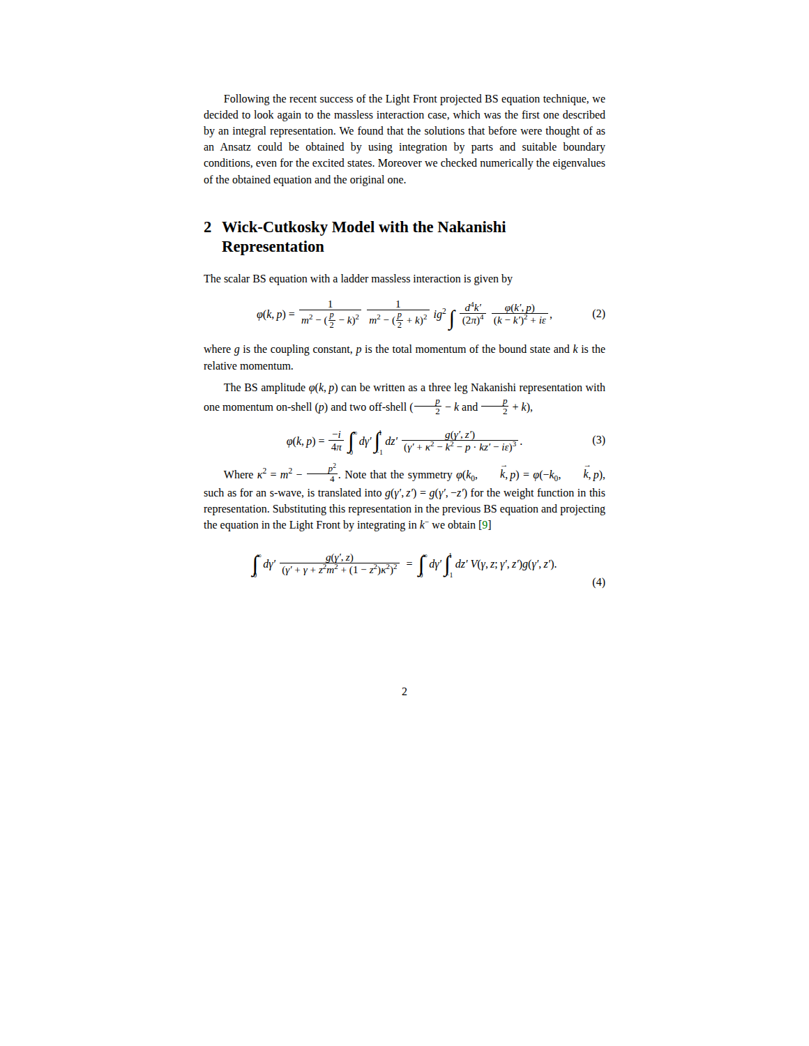Following the recent success of the Light Front projected BS equation technique, we decided to look again to the massless interaction case, which was the first one described by an integral representation. We found that the solutions that before were thought of as an Ansatz could be obtained by using integration by parts and suitable boundary conditions, even for the excited states. Moreover we checked numerically the eigenvalues of the obtained equation and the original one.
2 Wick-Cutkosky Model with the Nakanishi
Representation
The scalar BS equation with a ladder massless interaction is given by
φ(k, p) = 1 m2 − (p 2 − k)2 1 m2 − (p 2 + k)2 ig2 ∫ d4k′(2π)4 φ(k′, p)(k − k′)2 + iε, (2)
where g is the coupling constant, p is the total momentum of the bound state and k is the relative momentum.
The BS amplitude φ(k, p) can be written as a three leg Nakanishi representation with one momentum on-shell (p) and two off-shell (p 2 − k and p 2 + k),
φ(k, p) = −i 4π ∫∞0 dγ′ ∫1−1 dz′ g(γ′, z′)(γ′ + κ2 − k2 − p · kz′ − iε)3. (3)
Where κ2 = m2 − p24. Note that the symmetry φ(k0, k, p) = φ(−k0, k, p), such as for an s-wave, is translated into g(γ′, z′) = g(γ′, −z′) for the weight function in this representation. Substituting this representation in the previous BS equation and projecting the equation in the Light Front by integrating in k− we obtain [9]
∫∞0 dγ′ g(γ′, z)(γ′ + γ + z2m2 + (1 − z2)κ2)2 = ∫∞0 dγ′ ∫1−1 dz′ V(γ, z; γ′, z′)g(γ′, z′). (4)
2